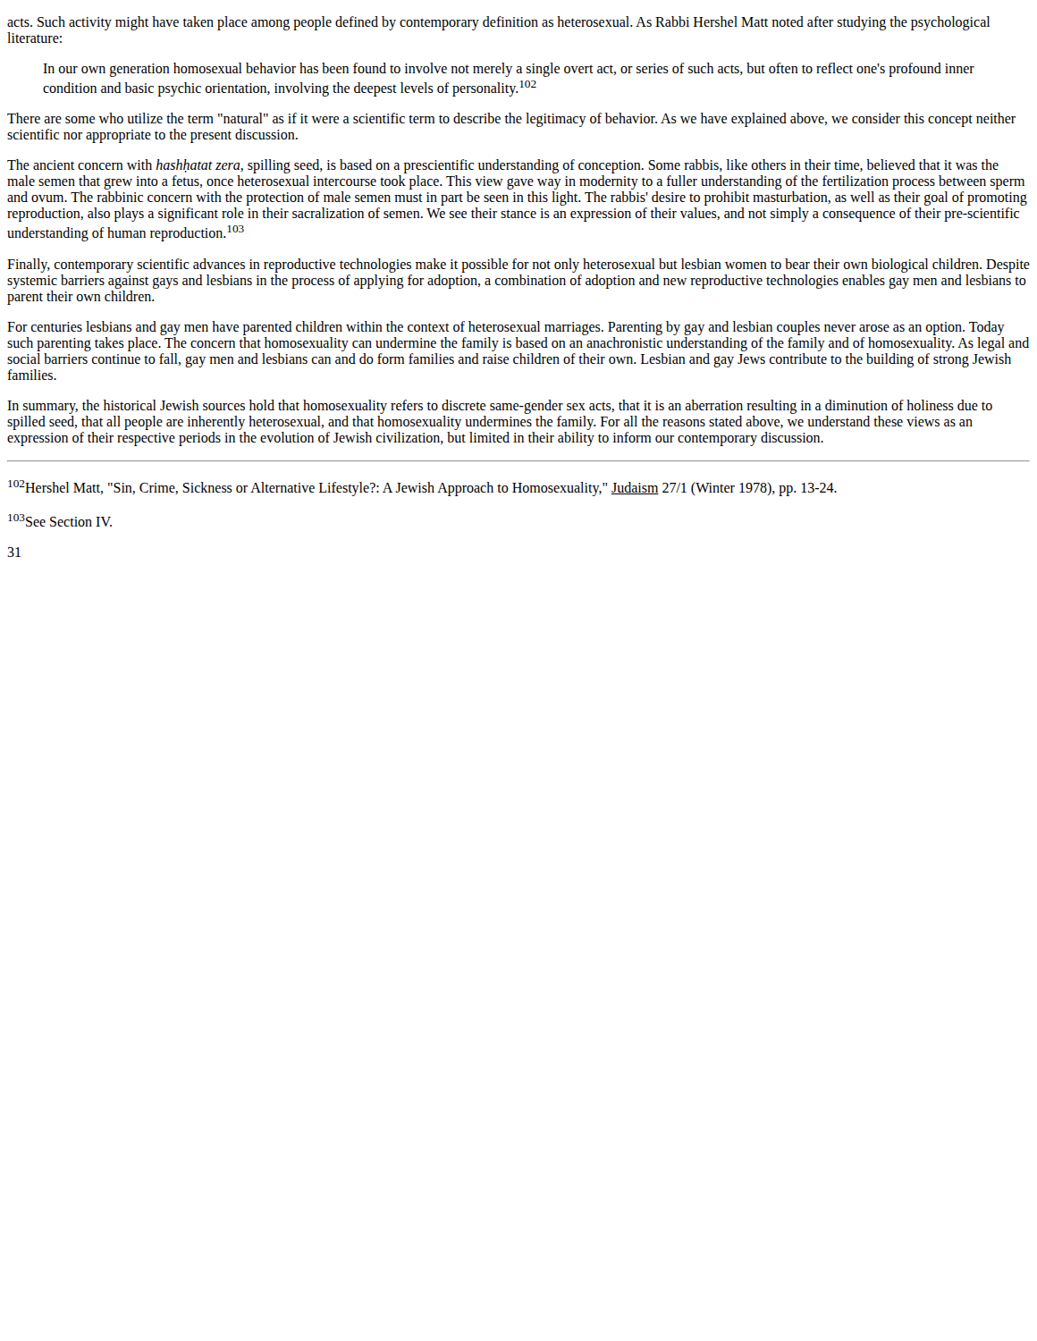acts. Such activity might have taken place among people defined by contemporary definition as heterosexual. As Rabbi Hershel Matt noted after studying the psychological literature:
In our own generation homosexual behavior has been found to involve not merely a single overt act, or series of such acts, but often to reflect one's profound inner condition and basic psychic orientation, involving the deepest levels of personality.102
There are some who utilize the term "natural" as if it were a scientific term to describe the legitimacy of behavior. As we have explained above, we consider this concept neither scientific nor appropriate to the present discussion.
The ancient concern with hashḥatat zera, spilling seed, is based on a prescientific understanding of conception. Some rabbis, like others in their time, believed that it was the male semen that grew into a fetus, once heterosexual intercourse took place. This view gave way in modernity to a fuller understanding of the fertilization process between sperm and ovum. The rabbinic concern with the protection of male semen must in part be seen in this light. The rabbis' desire to prohibit masturbation, as well as their goal of promoting reproduction, also plays a significant role in their sacralization of semen. We see their stance is an expression of their values, and not simply a consequence of their pre-scientific understanding of human reproduction.103
Finally, contemporary scientific advances in reproductive technologies make it possible for not only heterosexual but lesbian women to bear their own biological children. Despite systemic barriers against gays and lesbians in the process of applying for adoption, a combination of adoption and new reproductive technologies enables gay men and lesbians to parent their own children.
For centuries lesbians and gay men have parented children within the context of heterosexual marriages. Parenting by gay and lesbian couples never arose as an option. Today such parenting takes place. The concern that homosexuality can undermine the family is based on an anachronistic understanding of the family and of homosexuality. As legal and social barriers continue to fall, gay men and lesbians can and do form families and raise children of their own. Lesbian and gay Jews contribute to the building of strong Jewish families.
In summary, the historical Jewish sources hold that homosexuality refers to discrete same-gender sex acts, that it is an aberration resulting in a diminution of holiness due to spilled seed, that all people are inherently heterosexual, and that homosexuality undermines the family. For all the reasons stated above, we understand these views as an expression of their respective periods in the evolution of Jewish civilization, but limited in their ability to inform our contemporary discussion.
102Hershel Matt, "Sin, Crime, Sickness or Alternative Lifestyle?: A Jewish Approach to Homosexuality," Judaism 27/1 (Winter 1978), pp. 13-24.
103See Section IV.
31